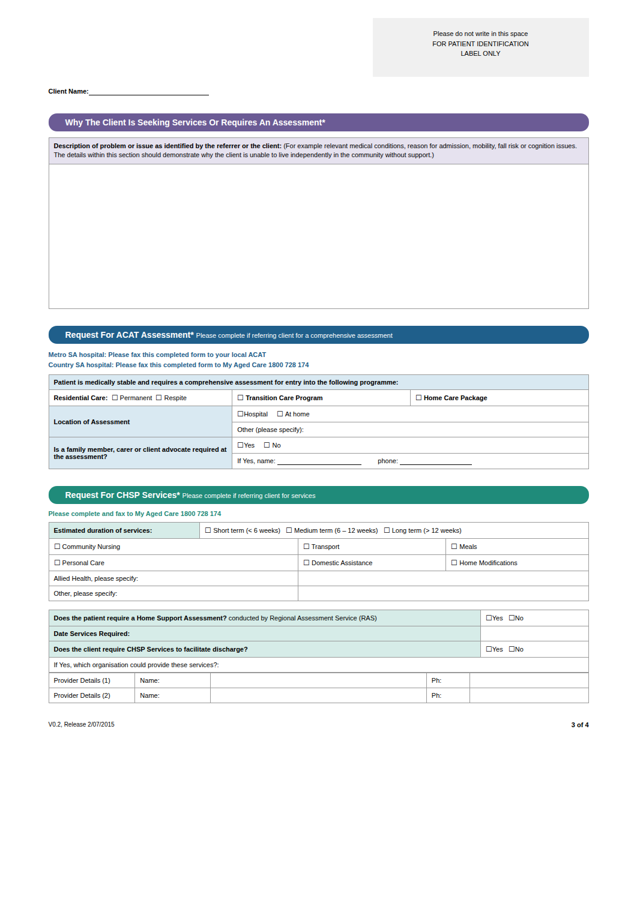Please do not write in this space
FOR PATIENT IDENTIFICATION
LABEL ONLY
Client Name:
Why The Client Is Seeking Services Or Requires An Assessment*
Description of problem or issue as identified by the referrer or the client: (For example relevant medical conditions, reason for admission, mobility, fall risk or cognition issues. The details within this section should demonstrate why the client is unable to live independently in the community without support.)
Request For ACAT Assessment* Please complete if referring client for a comprehensive assessment
Metro SA hospital: Please fax this completed form to your local ACAT
Country SA hospital: Please fax this completed form to My Aged Care 1800 728 174
| Patient is medically stable and requires a comprehensive assessment for entry into the following programme: |
| Residential Care: ☐ Permanent ☐ Respite | ☐ Transition Care Program | ☐ Home Care Package |
| Location of Assessment | ☐ Hospital ☐ At home |
| Other (please specify): |
| Is a family member, carer or client advocate required at the assessment? | ☐ Yes ☐ No |
| If Yes, name: phone: |
Request For CHSP Services* Please complete if referring client for services
Please complete and fax to My Aged Care 1800 728 174
| Estimated duration of services: | ☐ Short term (< 6 weeks) ☐ Medium term (6 – 12 weeks) ☐ Long term (> 12 weeks) |
| ☐ Community Nursing | ☐ Transport | ☐ Meals |
| ☐ Personal Care | ☐ Domestic Assistance | ☐ Home Modifications |
| Allied Health, please specify: | |
| Other, please specify: | |
| Does the patient require a Home Support Assessment? conducted by Regional Assessment Service (RAS) | ☐ Yes ☐ No |
| Date Services Required: | |
| Does the client require CHSP Services to facilitate discharge? | ☐ Yes ☐ No |
| If Yes, which organisation could provide these services?: |
| Provider Details (1) | Name: | | Ph: | |
| Provider Details (2) | Name: | | Ph: | |
V0.2, Release 2/07/2015
3 of 4